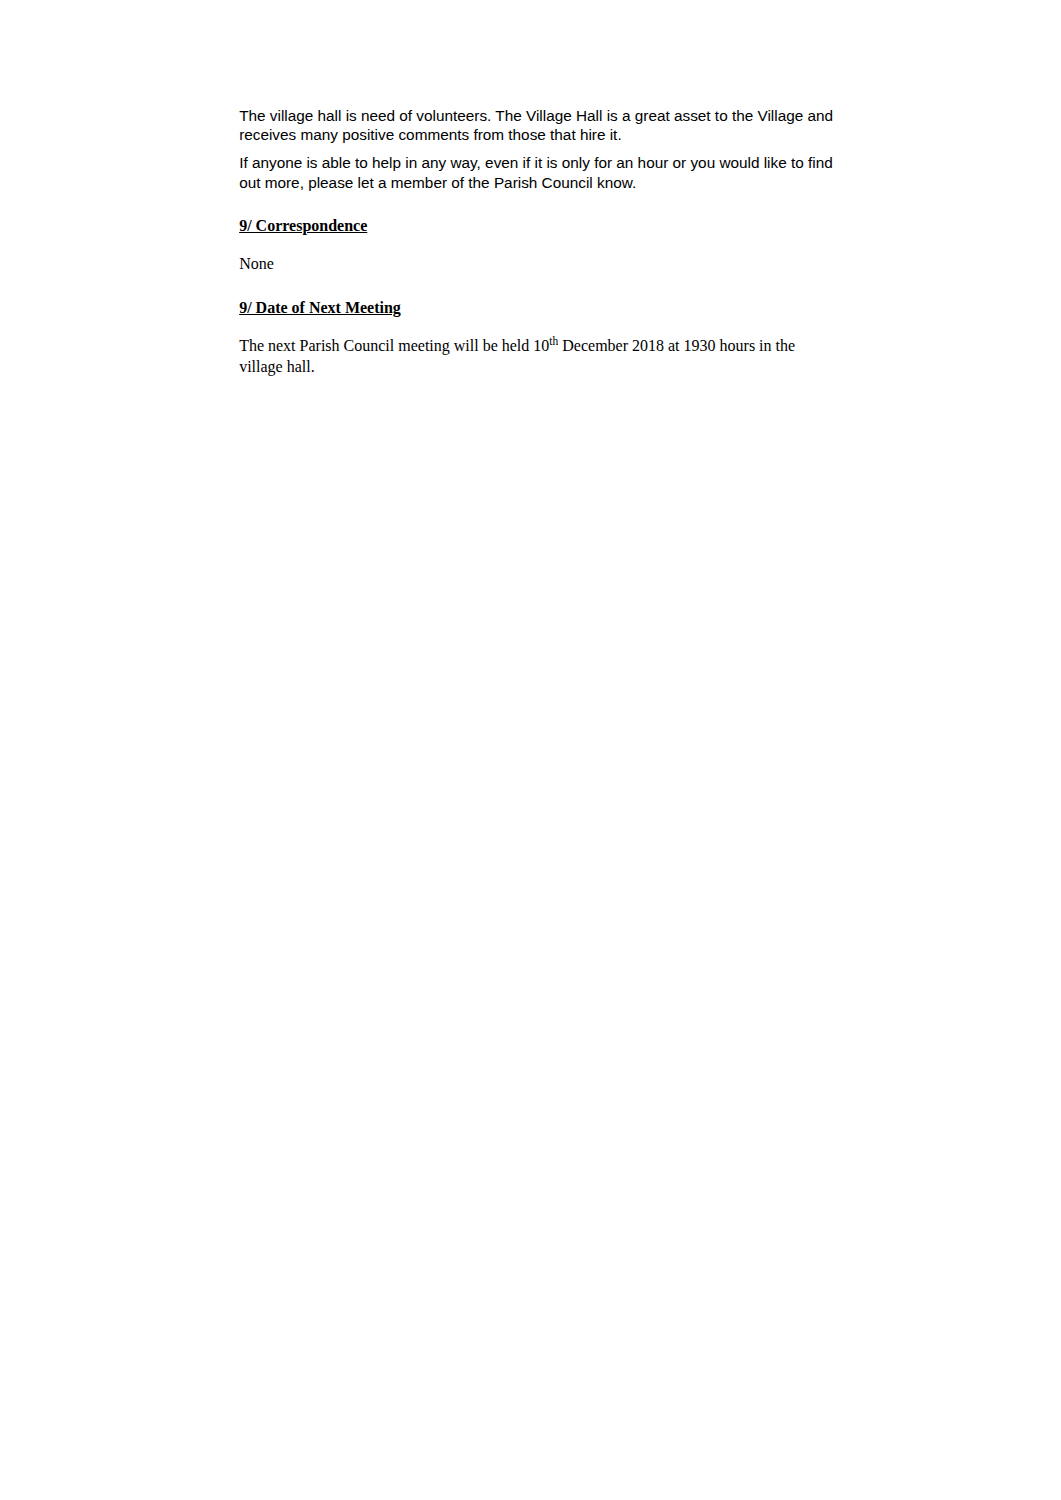The village hall is need of volunteers. The Village Hall is a great asset to the Village and receives many positive comments from those that hire it.
If anyone is able to help in any way, even if it is only for an hour or you would like to find out more, please let a member of the Parish Council know.
9/ Correspondence
None
9/ Date of Next Meeting
The next Parish Council meeting will be held 10th December 2018 at 1930 hours in the village hall.